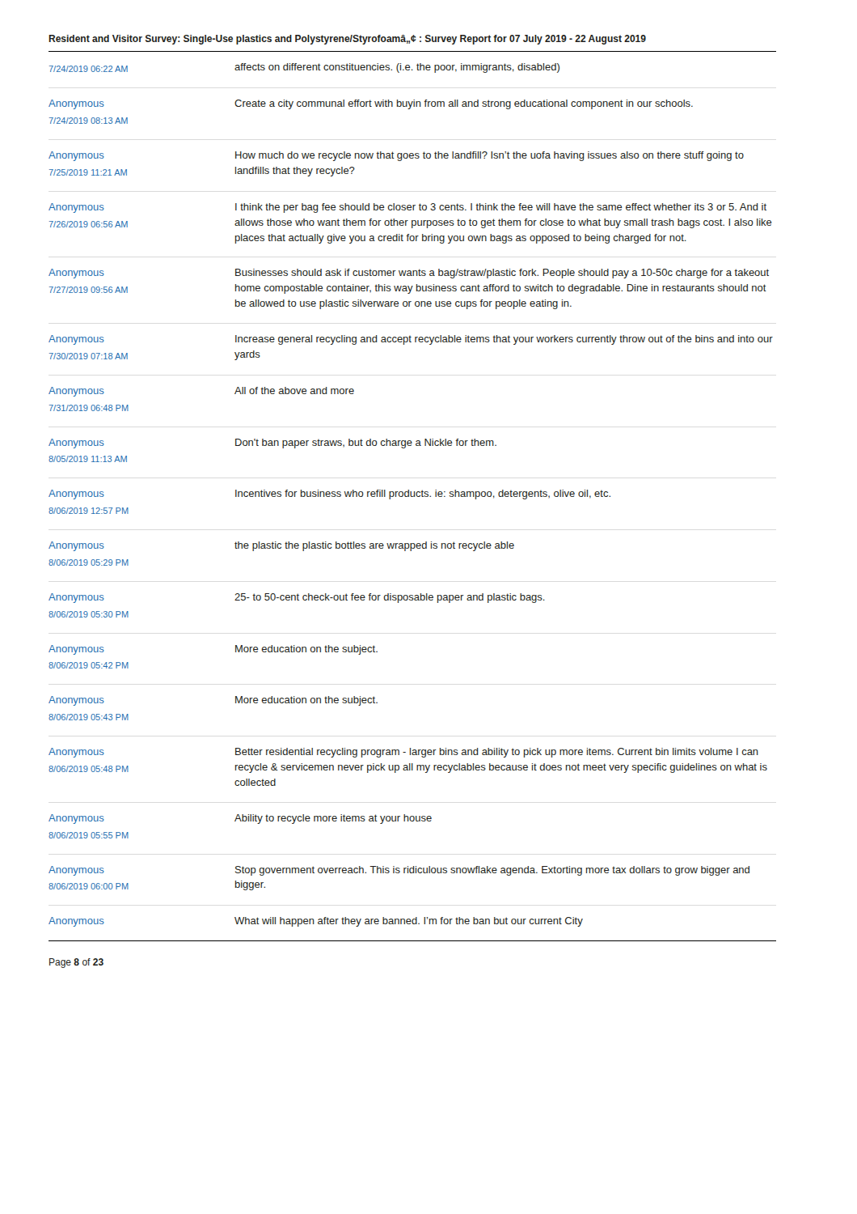Resident and Visitor Survey: Single-Use plastics and Polystyrene/Styrofoamâ„¢ : Survey Report for 07 July 2019 - 22 August 2019
| 7/24/2019 06:22 AM | affects on different constituencies. (i.e. the poor, immigrants, disabled) |
| Anonymous 7/24/2019 08:13 AM | Create a city communal effort with buyin from all and strong educational component in our schools. |
| Anonymous 7/25/2019 11:21 AM | How much do we recycle now that goes to the landfill? Isn’t the uofa having issues also on there stuff going to landfills that they recycle? |
| Anonymous 7/26/2019 06:56 AM | I think the per bag fee should be closer to 3 cents. I think the fee will have the same effect whether its 3 or 5. And it allows those who want them for other purposes to to get them for close to what buy small trash bags cost. I also like places that actually give you a credit for bring you own bags as opposed to being charged for not. |
| Anonymous 7/27/2019 09:56 AM | Businesses should ask if customer wants a bag/straw/plastic fork. People should pay a 10-50c charge for a takeout home compostable container, this way business cant afford to switch to degradable. Dine in restaurants should not be allowed to use plastic silverware or one use cups for people eating in. |
| Anonymous 7/30/2019 07:18 AM | Increase general recycling and accept recyclable items that your workers currently throw out of the bins and into our yards |
| Anonymous 7/31/2019 06:48 PM | All of the above and more |
| Anonymous 8/05/2019 11:13 AM | Don't ban paper straws, but do charge a Nickle for them. |
| Anonymous 8/06/2019 12:57 PM | Incentives for business who refill products. ie: shampoo, detergents, olive oil, etc. |
| Anonymous 8/06/2019 05:29 PM | the plastic the plastic bottles are wrapped is not recycle able |
| Anonymous 8/06/2019 05:30 PM | 25- to 50-cent check-out fee for disposable paper and plastic bags. |
| Anonymous 8/06/2019 05:42 PM | More education on the subject. |
| Anonymous 8/06/2019 05:43 PM | More education on the subject. |
| Anonymous 8/06/2019 05:48 PM | Better residential recycling program - larger bins and ability to pick up more items. Current bin limits volume I can recycle & servicemen never pick up all my recyclables because it does not meet very specific guidelines on what is collected |
| Anonymous 8/06/2019 05:55 PM | Ability to recycle more items at your house |
| Anonymous 8/06/2019 06:00 PM | Stop government overreach. This is ridiculous snowflake agenda. Extorting more tax dollars to grow bigger and bigger. |
| Anonymous | What will happen after they are banned. I’m for the ban but our current City |
Page 8 of 23